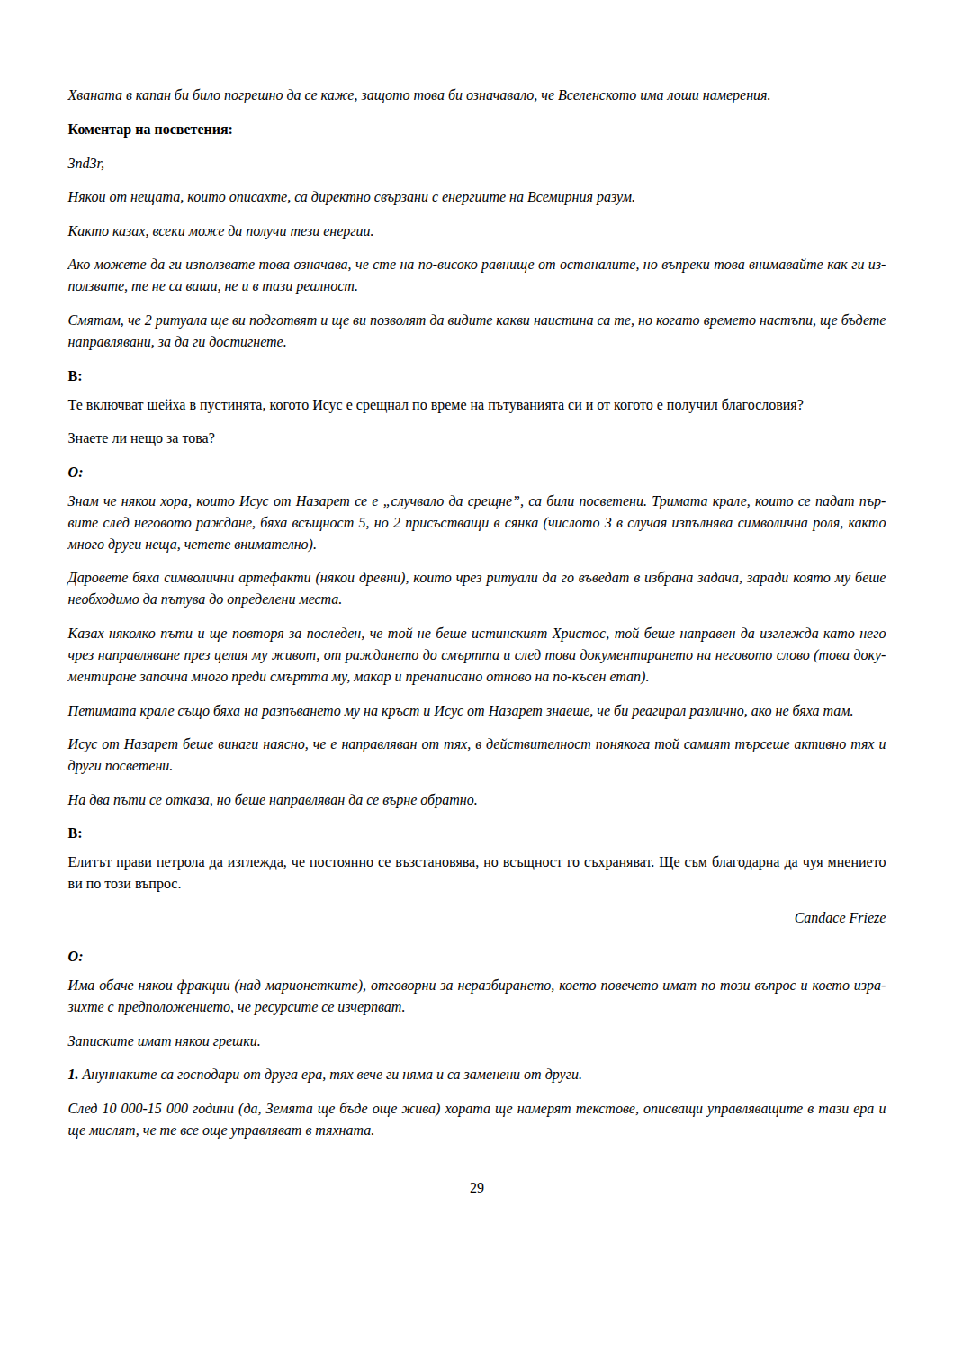Хваната в капан би било погрешно да се каже, защото това би означавало, че Вселенското има лоши намерения.
Коментар на посветения:
3nd3r,
Някои от нещата, които описахте, са директно свързани с енергиите на Всемирния разум.
Както казах, всеки може да получи тези енергии.
Ако можете да ги използвате това означава, че сте на по-високо равнище от останалите, но въпреки това внимавайте как ги използвате, те не са ваши, не и в тази реалност.
Смятам, че 2 ритуала ще ви подготвят и ще ви позволят да видите какви наистина са те, но когато времето настъпи, ще бъдете направлявани, за да ги достигнете.
В:
Те включват шейха в пустинята, когото Исус е срещнал по време на пътуванията си и от когото е получил благословия?
Знаете ли нещо за това?
О:
Знам че някои хора, които Исус от Назарет се е „случвало да срещне”, са били посветени. Тримата крале, които се падат първите след неговото раждане, бяха всъщност 5, но 2 присъстващи в сянка (числото 3 в случая изпълнява символична роля, както много други неща, четете внимателно).
Даровете бяха символични артефакти (някои древни), които чрез ритуали да го въведат в избрана задача, заради която му беше необходимо да пътува до определени места.
Казах няколко пъти и ще повторя за последен, че той не беше истинският Христос, той беше направен да изглежда като него чрез направляване през целия му живот, от раждането до смъртта и след това документирането на неговото слово (това документиране започна много преди смъртта му, макар и пренаписано отново на по-късен етап).
Петимата крале също бяха на разпъването му на кръст и Исус от Назарет знаеше, че би реагирал различно, ако не бяха там.
Исус от Назарет беше винаги наясно, че е направляван от тях, в действителност понякога той самият търсеше активно тях и други посветени.
На два пъти се отказа, но беше направляван да се върне обратно.
В:
Елитът прави петрола да изглежда, че постоянно се възстановява, но всъщност го съхраняват. Ще съм благодарна да чуя мнението ви по този въпрос.
Candace Frieze
О:
Има обаче някои фракции (над марионетките), отговорни за неразбирането, което повечето имат по този въпрос и което изразихте с предположението, че ресурсите се изчерпват.
Записките имат някои грешки.
1. Ануннаките са господари от друга ера, тях вече ги няма и са заменени от други.
След 10 000-15 000 години (да, Земята ще бъде още жива) хората ще намерят текстове, описващи управляващите в тази ера и ще мислят, че те все още управляват в тяхната.
29